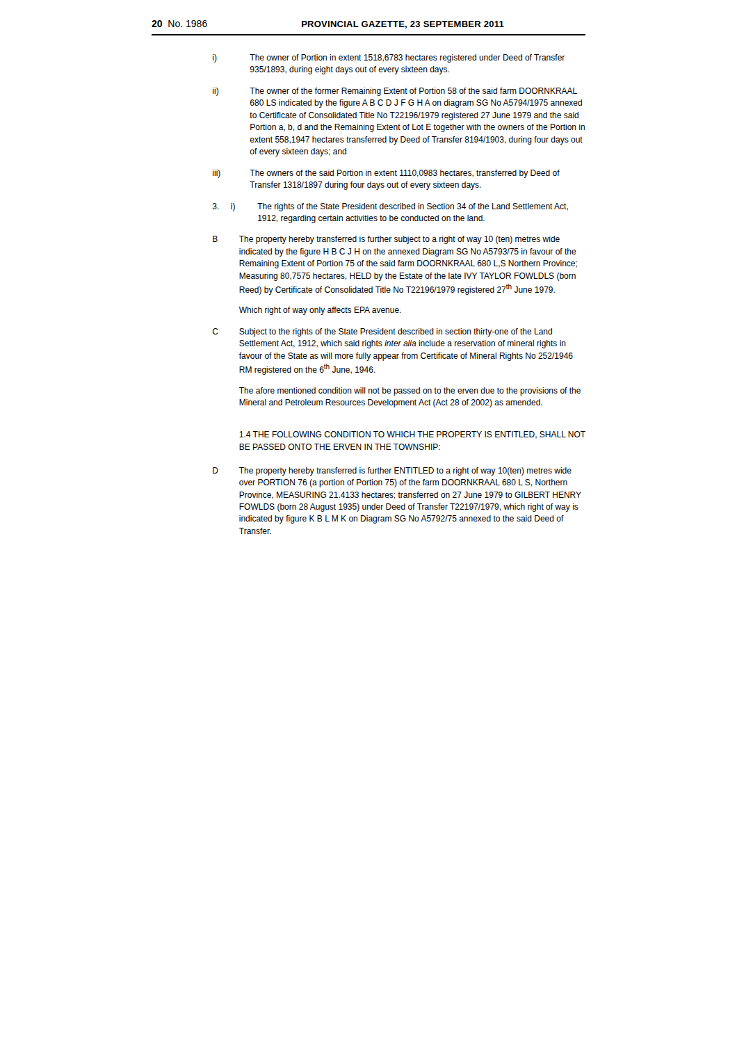20 No. 1986
PROVINCIAL GAZETTE, 23 SEPTEMBER 2011
i) The owner of Portion in extent 1518,6783 hectares registered under Deed of Transfer 935/1893, during eight days out of every sixteen days.
ii) The owner of the former Remaining Extent of Portion 58 of the said farm DOORNKRAAL 680 LS indicated by the figure A B C D J F G H A on diagram SG No A5794/1975 annexed to Certificate of Consolidated Title No T22196/1979 registered 27 June 1979 and the said Portion a, b, d and the Remaining Extent of Lot E together with the owners of the Portion in extent 558,1947 hectares transferred by Deed of Transfer 8194/1903, during four days out of every sixteen days; and
iii) The owners of the said Portion in extent 1110,0983 hectares, transferred by Deed of Transfer 1318/1897 during four days out of every sixteen days.
3.
i) The rights of the State President described in Section 34 of the Land Settlement Act, 1912, regarding certain activities to be conducted on the land.
B
The property hereby transferred is further subject to a right of way 10 (ten) metres wide indicated by the figure H B C J H on the annexed Diagram SG No A5793/75 in favour of the Remaining Extent of Portion 75 of the said farm DOORNKRAAL 680 L,S Northern Province; Measuring 80,7575 hectares, HELD by the Estate of the late IVY TAYLOR FOWLDLS (born Reed) by Certificate of Consolidated Title No T22196/1979 registered 27th June 1979.
Which right of way only affects EPA avenue.
C
Subject to the rights of the State President described in section thirty-one of the Land Settlement Act, 1912, which said rights inter alia include a reservation of mineral rights in favour of the State as will more fully appear from Certificate of Mineral Rights No 252/1946 RM registered on the 6th June, 1946.
The afore mentioned condition will not be passed on to the erven due to the provisions of the Mineral and Petroleum Resources Development Act (Act 28 of 2002) as amended.
1.4 THE FOLLOWING CONDITION TO WHICH THE PROPERTY IS ENTITLED, SHALL NOT BE PASSED ONTO THE ERVEN IN THE TOWNSHIP:
D
The property hereby transferred is further ENTITLED to a right of way 10(ten) metres wide over PORTION 76 (a portion of Portion 75) of the farm DOORNKRAAL 680 L S, Northern Province, MEASURING 21.4133 hectares; transferred on 27 June 1979 to GILBERT HENRY FOWLDS (born 28 August 1935) under Deed of Transfer T22197/1979, which right of way is indicated by figure K B L M K on Diagram SG No A5792/75 annexed to the said Deed of Transfer.